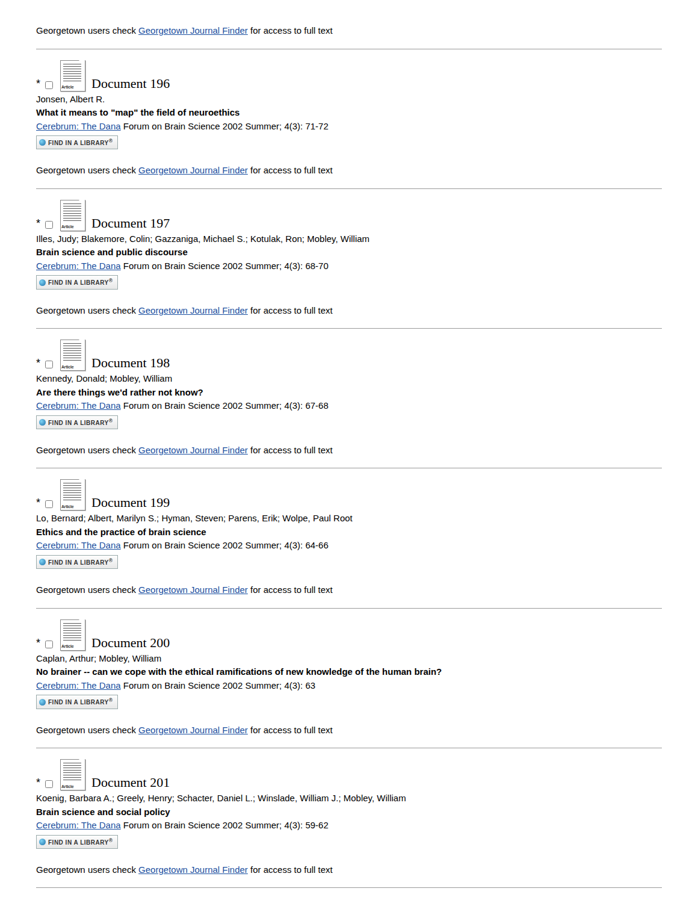Georgetown users check Georgetown Journal Finder for access to full text
* Article Document 196
Jonsen, Albert R.
What it means to "map" the field of neuroethics
Cerebrum: The Dana Forum on Brain Science 2002 Summer; 4(3): 71-72
FIND IN A LIBRARY®
Georgetown users check Georgetown Journal Finder for access to full text
* Article Document 197
Illes, Judy; Blakemore, Colin; Gazzaniga, Michael S.; Kotulak, Ron; Mobley, William
Brain science and public discourse
Cerebrum: The Dana Forum on Brain Science 2002 Summer; 4(3): 68-70
FIND IN A LIBRARY®
Georgetown users check Georgetown Journal Finder for access to full text
* Article Document 198
Kennedy, Donald; Mobley, William
Are there things we'd rather not know?
Cerebrum: The Dana Forum on Brain Science 2002 Summer; 4(3): 67-68
FIND IN A LIBRARY®
Georgetown users check Georgetown Journal Finder for access to full text
* Article Document 199
Lo, Bernard; Albert, Marilyn S.; Hyman, Steven; Parens, Erik; Wolpe, Paul Root
Ethics and the practice of brain science
Cerebrum: The Dana Forum on Brain Science 2002 Summer; 4(3): 64-66
FIND IN A LIBRARY®
Georgetown users check Georgetown Journal Finder for access to full text
* Article Document 200
Caplan, Arthur; Mobley, William
No brainer -- can we cope with the ethical ramifications of new knowledge of the human brain?
Cerebrum: The Dana Forum on Brain Science 2002 Summer; 4(3): 63
FIND IN A LIBRARY®
Georgetown users check Georgetown Journal Finder for access to full text
* Article Document 201
Koenig, Barbara A.; Greely, Henry; Schacter, Daniel L.; Winslade, William J.; Mobley, William
Brain science and social policy
Cerebrum: The Dana Forum on Brain Science 2002 Summer; 4(3): 59-62
FIND IN A LIBRARY®
Georgetown users check Georgetown Journal Finder for access to full text